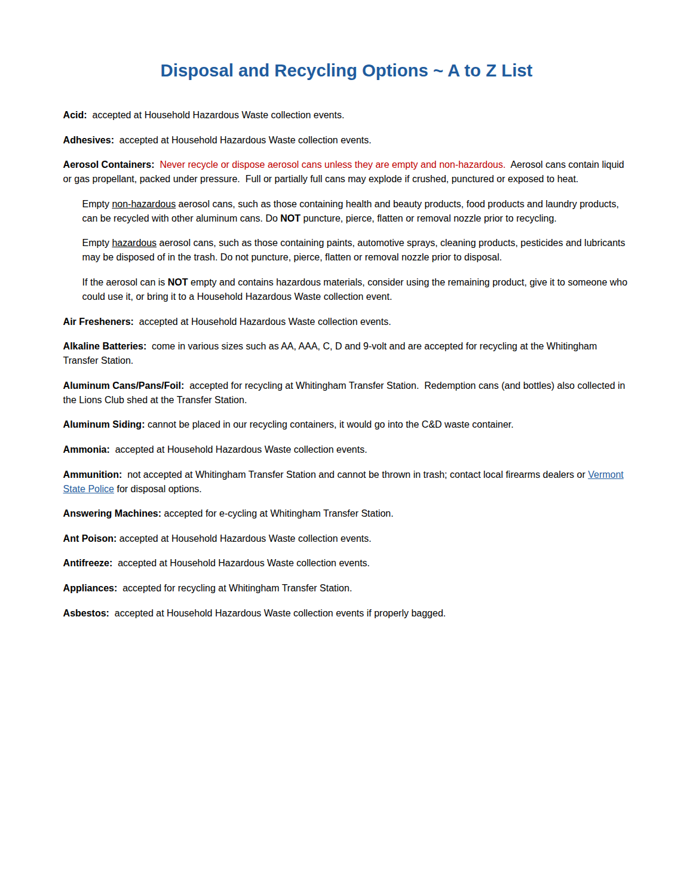Disposal and Recycling Options ~ A to Z List
Acid: accepted at Household Hazardous Waste collection events.
Adhesives: accepted at Household Hazardous Waste collection events.
Aerosol Containers: Never recycle or dispose aerosol cans unless they are empty and non-hazardous. Aerosol cans contain liquid or gas propellant, packed under pressure. Full or partially full cans may explode if crushed, punctured or exposed to heat.
Empty non-hazardous aerosol cans, such as those containing health and beauty products, food products and laundry products, can be recycled with other aluminum cans. Do NOT puncture, pierce, flatten or removal nozzle prior to recycling.
Empty hazardous aerosol cans, such as those containing paints, automotive sprays, cleaning products, pesticides and lubricants may be disposed of in the trash. Do not puncture, pierce, flatten or removal nozzle prior to disposal.
If the aerosol can is NOT empty and contains hazardous materials, consider using the remaining product, give it to someone who could use it, or bring it to a Household Hazardous Waste collection event.
Air Fresheners: accepted at Household Hazardous Waste collection events.
Alkaline Batteries: come in various sizes such as AA, AAA, C, D and 9-volt and are accepted for recycling at the Whitingham Transfer Station.
Aluminum Cans/Pans/Foil: accepted for recycling at Whitingham Transfer Station. Redemption cans (and bottles) also collected in the Lions Club shed at the Transfer Station.
Aluminum Siding: cannot be placed in our recycling containers, it would go into the C&D waste container.
Ammonia: accepted at Household Hazardous Waste collection events.
Ammunition: not accepted at Whitingham Transfer Station and cannot be thrown in trash; contact local firearms dealers or Vermont State Police for disposal options.
Answering Machines: accepted for e-cycling at Whitingham Transfer Station.
Ant Poison: accepted at Household Hazardous Waste collection events.
Antifreeze: accepted at Household Hazardous Waste collection events.
Appliances: accepted for recycling at Whitingham Transfer Station.
Asbestos: accepted at Household Hazardous Waste collection events if properly bagged.